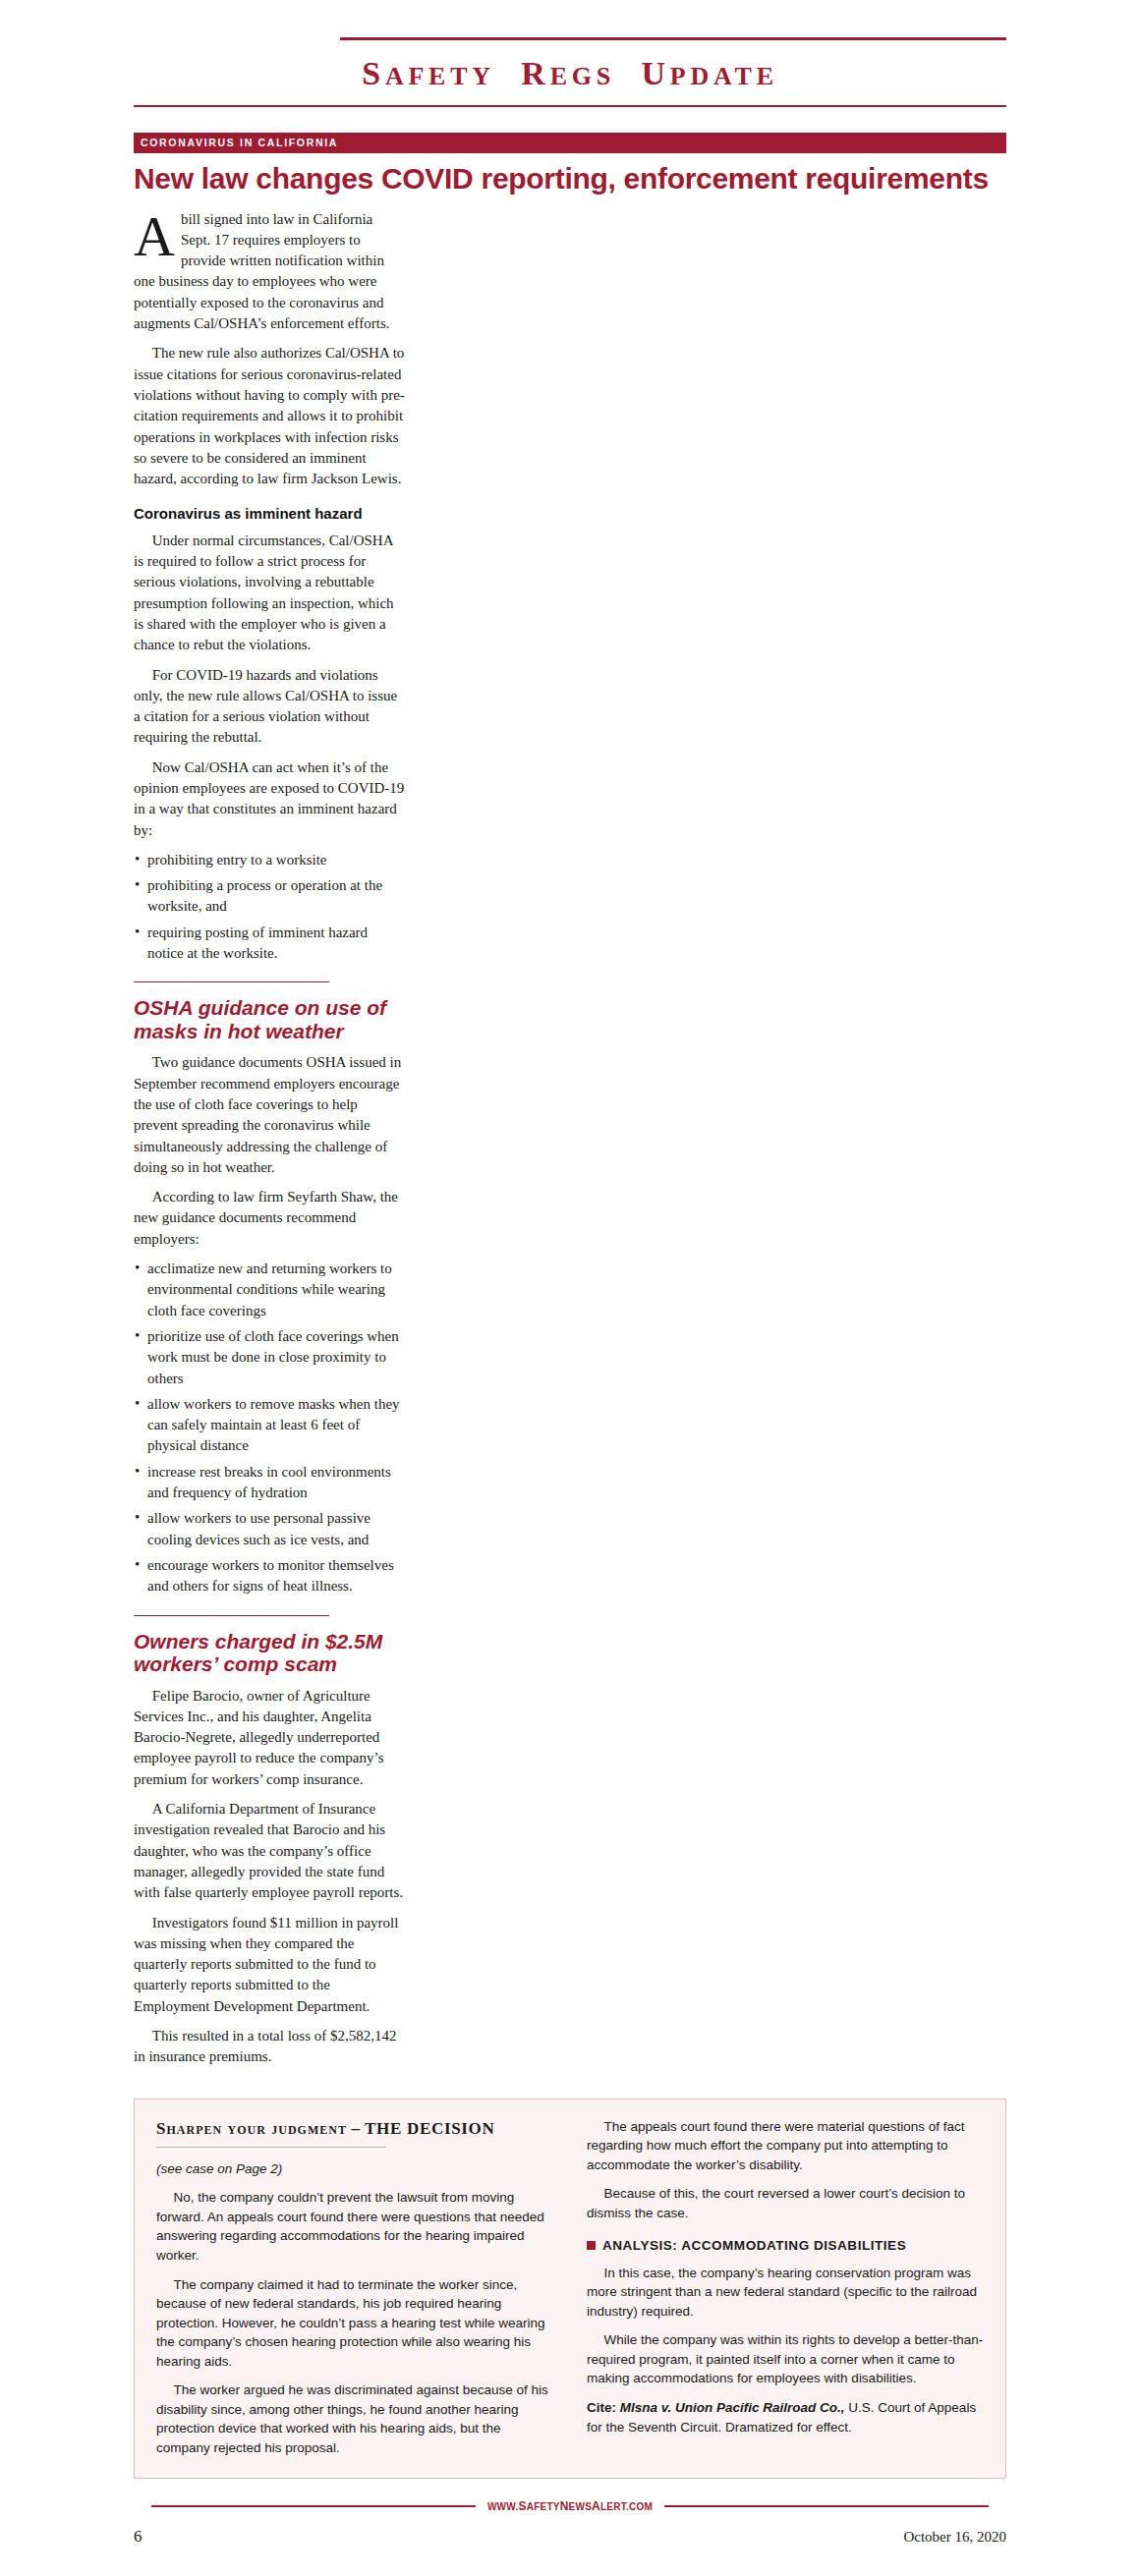Safety Regs Update
Coronavirus in California
New law changes COVID reporting, enforcement requirements
A bill signed into law in California Sept. 17 requires employers to provide written notification within one business day to employees who were potentially exposed to the coronavirus and augments Cal/OSHA’s enforcement efforts.
The new rule also authorizes Cal/OSHA to issue citations for serious coronavirus-related violations without having to comply with pre-citation requirements and allows it to prohibit operations in workplaces with infection risks so severe to be considered an imminent hazard, according to law firm Jackson Lewis.
Coronavirus as imminent hazard
Under normal circumstances, Cal/OSHA is required to follow a strict process for serious violations, involving a rebuttable presumption following an inspection, which is shared with the employer who is given a chance to rebut the violations.
For COVID-19 hazards and violations only, the new rule allows Cal/OSHA to issue a citation for a serious violation without requiring the rebuttal.
Now Cal/OSHA can act when it’s of the opinion employees are exposed to COVID-19 in a way that constitutes an imminent hazard by:
prohibiting entry to a worksite
prohibiting a process or operation at the worksite, and
requiring posting of imminent hazard notice at the worksite.
OSHA guidance on use of masks in hot weather
Two guidance documents OSHA issued in September recommend employers encourage the use of cloth face coverings to help prevent spreading the coronavirus while simultaneously addressing the challenge of doing so in hot weather.
According to law firm Seyfarth Shaw, the new guidance documents recommend employers:
acclimatize new and returning workers to environmental conditions while wearing cloth face coverings
prioritize use of cloth face coverings when work must be done in close proximity to others
allow workers to remove masks when they can safely maintain at least 6 feet of physical distance
increase rest breaks in cool environments and frequency of hydration
allow workers to use personal passive cooling devices such as ice vests, and
encourage workers to monitor themselves and others for signs of heat illness.
Owners charged in $2.5M workers’ comp scam
Felipe Barocio, owner of Agriculture Services Inc., and his daughter, Angelita Barocio-Negrete, allegedly underreported employee payroll to reduce the company’s premium for workers’ comp insurance.
A California Department of Insurance investigation revealed that Barocio and his daughter, who was the company’s office manager, allegedly provided the state fund with false quarterly employee payroll reports.
Investigators found $11 million in payroll was missing when they compared the quarterly reports submitted to the fund to quarterly reports submitted to the Employment Development Department.
This resulted in a total loss of $2,582,142 in insurance premiums.
Sharpen your judgment – THE DECISION
(see case on Page 2)
No, the company couldn’t prevent the lawsuit from moving forward. An appeals court found there were questions that needed answering regarding accommodations for the hearing impaired worker.
The company claimed it had to terminate the worker since, because of new federal standards, his job required hearing protection. However, he couldn’t pass a hearing test while wearing the company’s chosen hearing protection while also wearing his hearing aids.
The worker argued he was discriminated against because of his disability since, among other things, he found another hearing protection device that worked with his hearing aids, but the company rejected his proposal.
The appeals court found there were material questions of fact regarding how much effort the company put into attempting to accommodate the worker’s disability.
Because of this, the court reversed a lower court’s decision to dismiss the case.
Analysis: Accommodating disabilities
In this case, the company’s hearing conservation program was more stringent than a new federal standard (specific to the railroad industry) required.
While the company was within its rights to develop a better-than-required program, it painted itself into a corner when it came to making accommodations for employees with disabilities.
Cite: Mlsna v. Union Pacific Railroad Co., U.S. Court of Appeals for the Seventh Circuit. Dramatized for effect.
WWW. SAFETYNEWSALERT.COM
6
October 16, 2020